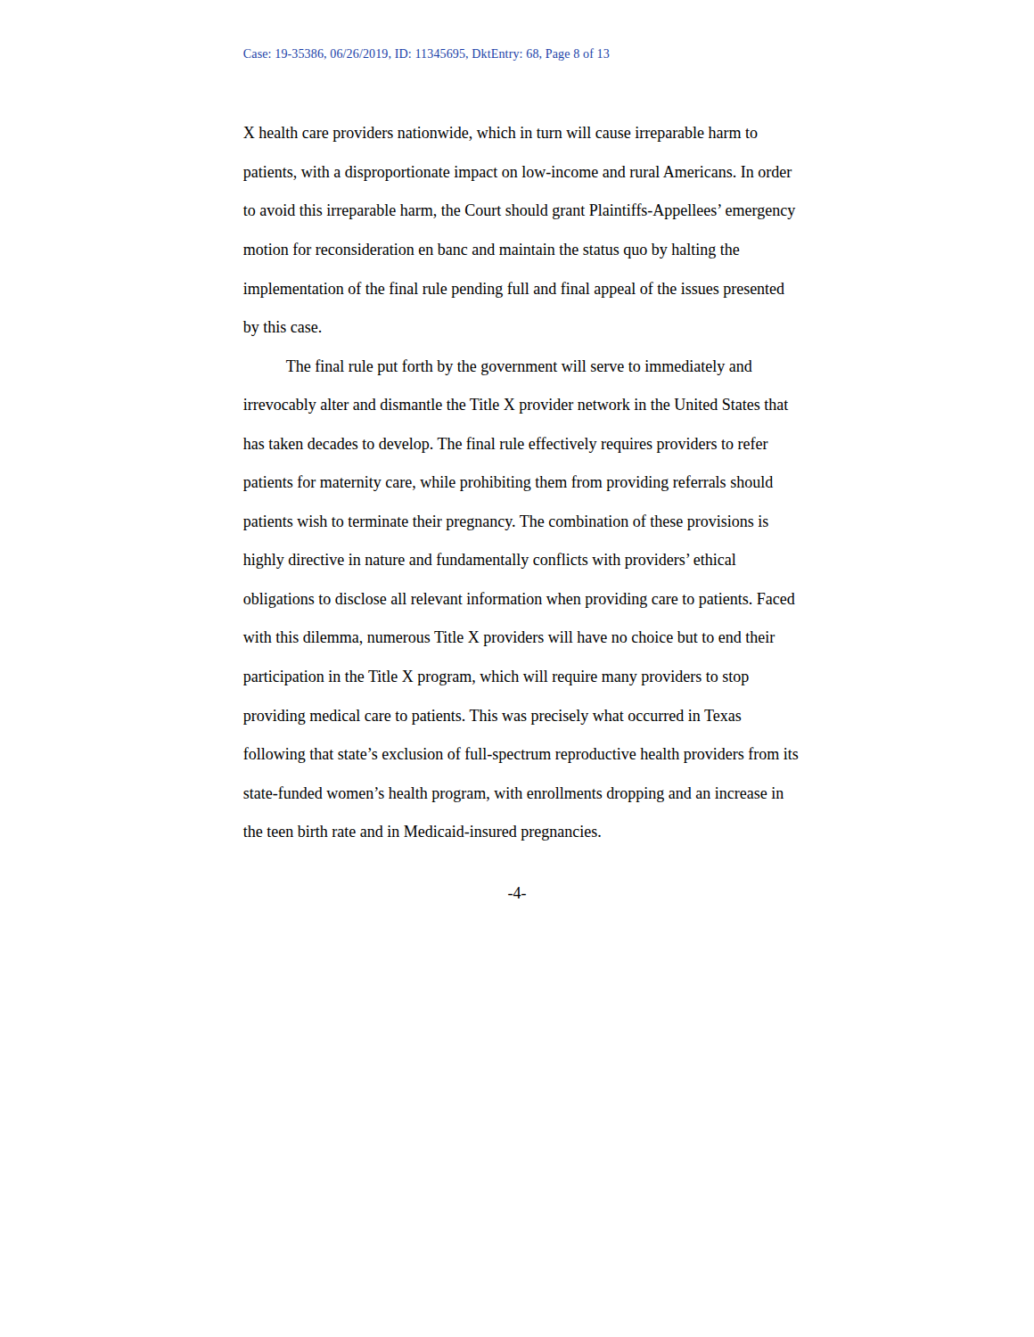Case: 19-35386, 06/26/2019, ID: 11345695, DktEntry: 68, Page 8 of 13
X health care providers nationwide, which in turn will cause irreparable harm to patients, with a disproportionate impact on low-income and rural Americans. In order to avoid this irreparable harm, the Court should grant Plaintiffs-Appellees’ emergency motion for reconsideration en banc and maintain the status quo by halting the implementation of the final rule pending full and final appeal of the issues presented by this case.
The final rule put forth by the government will serve to immediately and irrevocably alter and dismantle the Title X provider network in the United States that has taken decades to develop. The final rule effectively requires providers to refer patients for maternity care, while prohibiting them from providing referrals should patients wish to terminate their pregnancy. The combination of these provisions is highly directive in nature and fundamentally conflicts with providers’ ethical obligations to disclose all relevant information when providing care to patients. Faced with this dilemma, numerous Title X providers will have no choice but to end their participation in the Title X program, which will require many providers to stop providing medical care to patients. This was precisely what occurred in Texas following that state’s exclusion of full-spectrum reproductive health providers from its state-funded women’s health program, with enrollments dropping and an increase in the teen birth rate and in Medicaid-insured pregnancies.
-4-